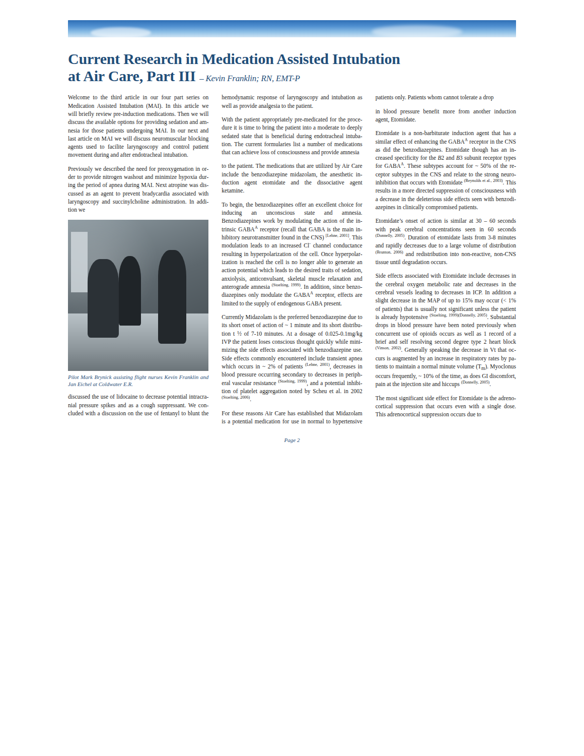Current Research in Medication Assisted Intubation
at Air Care, Part III – Kevin Franklin; RN, EMT-P
Welcome to the third article in our four part series on Medication Assisted Intubation (MAI). In this article we will briefly review pre-induction medications. Then we will discuss the available options for providing sedation and amnesia for those patients undergoing MAI. In our next and last article on MAI we will discuss neuromuscular blocking agents used to facilite laryngoscopy and control patient movement during and after endotracheal intubation.
Previously we described the need for preoxygenation in order to provide nitrogen washout and minimize hypoxia during the period of apnea during MAI. Next atropine was discussed as an agent to prevent bradycardia associated with laryngoscopy and succinylcholine administration. In addition we
Pilot Mark Brynick assisting flight nurses Kevin Franklin and Jan Eichel at Coldwater E.R.
discussed the use of lidocaine to decrease potential intracranial pressure spikes and as a cough suppressant. We concluded with a discussion on the use of fentanyl to blunt the hemodynamic response of laryngoscopy and intubation as well as provide analgesia to the patient.
With the patient appropriately pre-medicated for the procedure it is time to bring the patient into a moderate to deeply sedated state that is beneficial during endotracheal intubation. The current formularies list a number of medications that can achieve loss of consciousness and provide amnesia
to the patient. The medications that are utilized by Air Care include the benzodiazepine midazolam, the anesthetic induction agent etomidate and the dissociative agent ketamine.
To begin, the benzodiazepines offer an excellent choice for inducing an unconscious state and amnesia. Benzodiazepines work by modulating the action of the intrinsic GABAA receptor (recall that GABA is the main inhibitory neurotransmitter found in the CNS) [Lehne, 2001]. This modulation leads to an increased Cl- channel conductance resulting in hyperpolarization of the cell. Once hyperpolarization is reached the cell is no longer able to generate an action potential which leads to the desired traits of sedation, anxiolysis, anticonvulsant, skeletal muscle relaxation and anterograde amnesia (Stoelting, 1999). In addition, since benzodiazepines only modulate the GABAA receptor, effects are limited to the supply of endogenous GABA present.
Currently Midazolam is the preferred benzodiazepine due to its short onset of action of ~ 1 minute and its short distribution t ½ of 7-10 minutes. At a dosage of 0.025-0.1mg/kg IVP the patient loses conscious thought quickly while minimizing the side effects associated with benzodiazepine use. Side effects commonly encountered include transient apnea which occurs in ~ 2% of patients (Lehne, 2001), decreases in blood pressure occurring secondary to decreases in peripheral vascular resistance (Stoelting, 1999), and a potential inhibition of platelet aggregation noted by Scheu et al. in 2002 (Stoelting, 2006).
For these reasons Air Care has established that Midazolam is a potential medication for use in normal to hypertensive patients only. Patients whom cannot tolerate a drop
in blood pressure benefit more from another induction agent, Etomidate.
Etomidate is a non-barbiturate induction agent that has a similar effect of enhancing the GABAA receptor in the CNS as did the benzodiazepines. Etomidate though has an increased specificity for the B2 and B3 subunit receptor types for GABAA. These subtypes account for ~ 50% of the receptor subtypes in the CNS and relate to the strong neuro-inhibition that occurs with Etomidate (Reynolds et al., 2003). This results in a more directed suppression of consciousness with a decrease in the deleterious side effects seen with benzodiazepines in clinically compromised patients.
Etomidate’s onset of action is similar at 30 – 60 seconds with peak cerebral concentrations seen in 60 seconds (Donnelly, 2005). Duration of etomidate lasts from 3-8 minutes and rapidly decreases due to a large volume of distribution (Brunton, 2006) and redistribution into non-reactive, non-CNS tissue until degradation occurs.
Side effects associated with Etomidate include decreases in the cerebral oxygen metabolic rate and decreases in the cerebral vessels leading to decreases in ICP. In addition a slight decrease in the MAP of up to 15% may occur (< 1% of patients) that is usually not significant unless the patient is already hypotensive (Stoelting, 1999)(Donnelly, 2005). Substantial drops in blood pressure have been noted previously when concurrent use of opioids occurs as well as 1 record of a brief and self resolving second degree type 2 heart block (Vinson, 2002). Generally speaking the decrease in Vt that occurs is augmented by an increase in respiratory rates by patients to maintain a normal minute volume (Tm). Myoclonus occurs frequently, ~ 10% of the time, as does GI discomfort, pain at the injection site and hiccups (Donnelly, 2005).
The most significant side effect for Etomidate is the adrenocortical suppression that occurs even with a single dose. This adrenocortical suppression occurs due to
Page 2